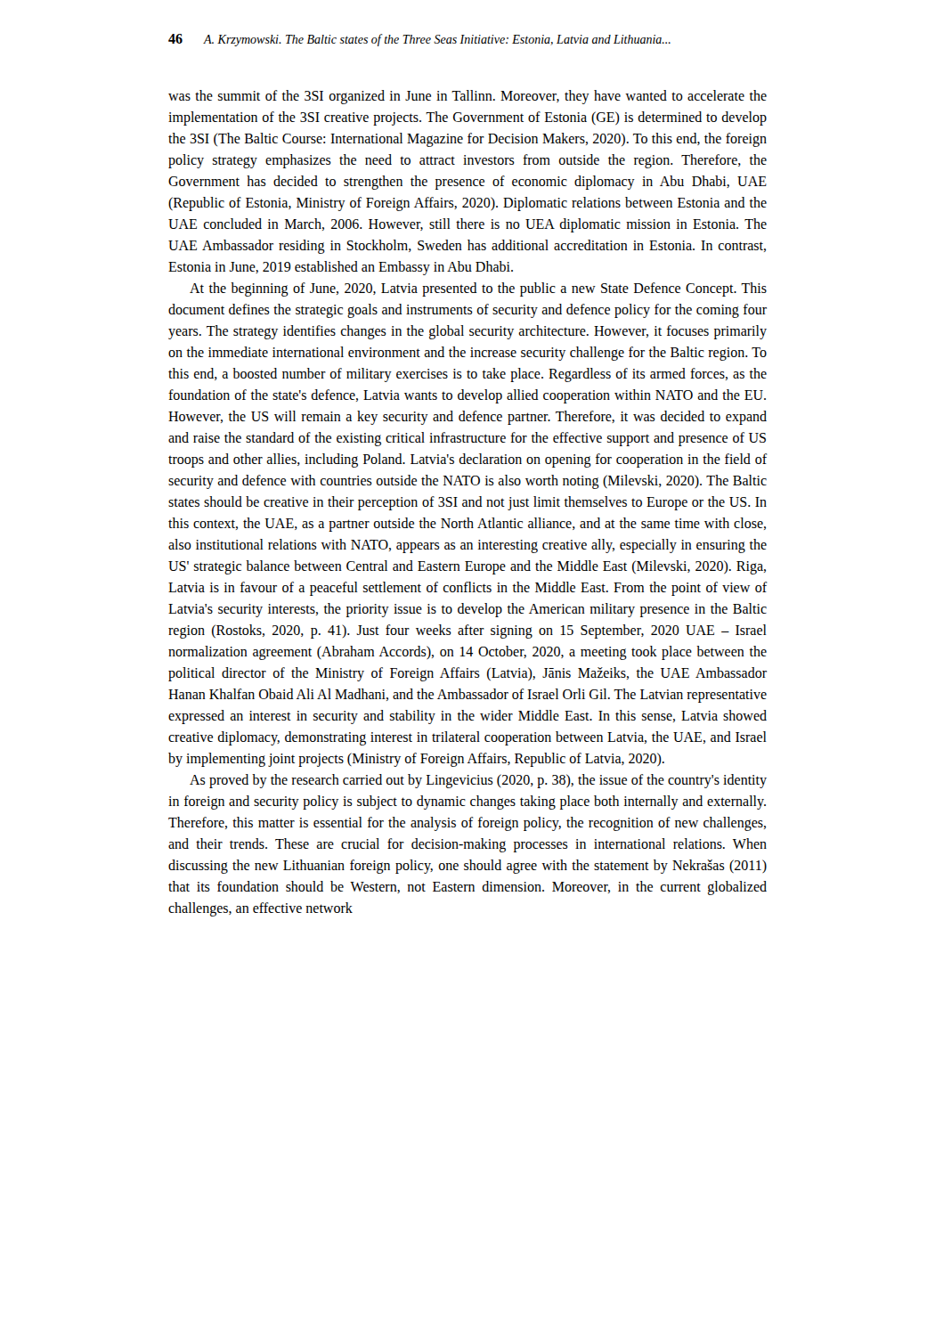46 A. Krzymowski. The Baltic states of the Three Seas Initiative: Estonia, Latvia and Lithuania...
was the summit of the 3SI organized in June in Tallinn. Moreover, they have wanted to accelerate the implementation of the 3SI creative projects. The Government of Estonia (GE) is determined to develop the 3SI (The Baltic Course: International Magazine for Decision Makers, 2020). To this end, the foreign policy strategy emphasizes the need to attract investors from outside the region. Therefore, the Government has decided to strengthen the presence of economic diplomacy in Abu Dhabi, UAE (Republic of Estonia, Ministry of Foreign Affairs, 2020). Diplomatic relations between Estonia and the UAE concluded in March, 2006. However, still there is no UEA diplomatic mission in Estonia. The UAE Ambassador residing in Stockholm, Sweden has additional accreditation in Estonia. In contrast, Estonia in June, 2019 established an Embassy in Abu Dhabi.
At the beginning of June, 2020, Latvia presented to the public a new State Defence Concept. This document defines the strategic goals and instruments of security and defence policy for the coming four years. The strategy identifies changes in the global security architecture. However, it focuses primarily on the immediate international environment and the increase security challenge for the Baltic region. To this end, a boosted number of military exercises is to take place. Regardless of its armed forces, as the foundation of the state's defence, Latvia wants to develop allied cooperation within NATO and the EU. However, the US will remain a key security and defence partner. Therefore, it was decided to expand and raise the standard of the existing critical infrastructure for the effective support and presence of US troops and other allies, including Poland. Latvia's declaration on opening for cooperation in the field of security and defence with countries outside the NATO is also worth noting (Milevski, 2020). The Baltic states should be creative in their perception of 3SI and not just limit themselves to Europe or the US. In this context, the UAE, as a partner outside the North Atlantic alliance, and at the same time with close, also institutional relations with NATO, appears as an interesting creative ally, especially in ensuring the US' strategic balance between Central and Eastern Europe and the Middle East (Milevski, 2020). Riga, Latvia is in favour of a peaceful settlement of conflicts in the Middle East. From the point of view of Latvia's security interests, the priority issue is to develop the American military presence in the Baltic region (Rostoks, 2020, p. 41). Just four weeks after signing on 15 September, 2020 UAE – Israel normalization agreement (Abraham Accords), on 14 October, 2020, a meeting took place between the political director of the Ministry of Foreign Affairs (Latvia), Jānis Mažeiks, the UAE Ambassador Hanan Khalfan Obaid Ali Al Madhani, and the Ambassador of Israel Orli Gil. The Latvian representative expressed an interest in security and stability in the wider Middle East. In this sense, Latvia showed creative diplomacy, demonstrating interest in trilateral cooperation between Latvia, the UAE, and Israel by implementing joint projects (Ministry of Foreign Affairs, Republic of Latvia, 2020).
As proved by the research carried out by Lingevicius (2020, p. 38), the issue of the country's identity in foreign and security policy is subject to dynamic changes taking place both internally and externally. Therefore, this matter is essential for the analysis of foreign policy, the recognition of new challenges, and their trends. These are crucial for decision-making processes in international relations. When discussing the new Lithuanian foreign policy, one should agree with the statement by Nekrašas (2011) that its foundation should be Western, not Eastern dimension. Moreover, in the current globalized challenges, an effective network